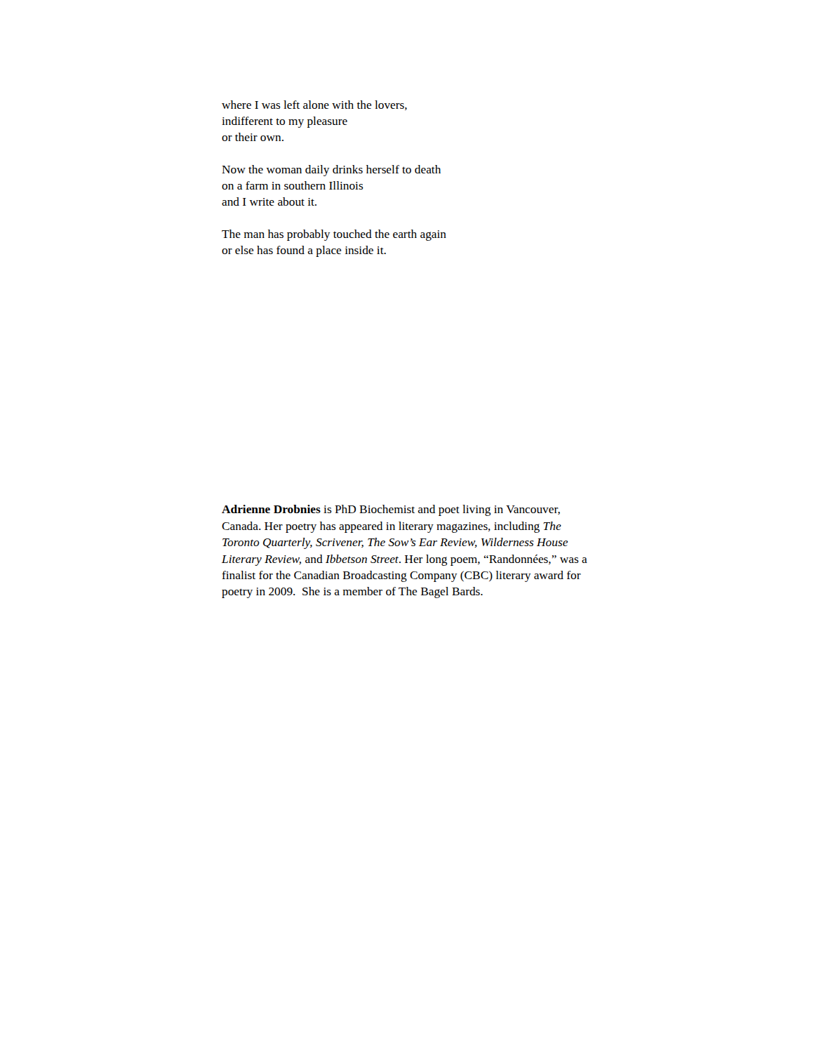where I was left alone with the lovers,
indifferent to my pleasure
or their own.
Now the woman daily drinks herself to death
on a farm in southern Illinois
and I write about it.
The man has probably touched the earth again
or else has found a place inside it.
Adrienne Drobnies is PhD Biochemist and poet living in Vancouver, Canada. Her poetry has appeared in literary magazines, including The Toronto Quarterly, Scrivener, The Sow’s Ear Review, Wilderness House Literary Review, and Ibbetson Street. Her long poem, “Randonnées,” was a finalist for the Canadian Broadcasting Company (CBC) literary award for poetry in 2009. She is a member of The Bagel Bards.